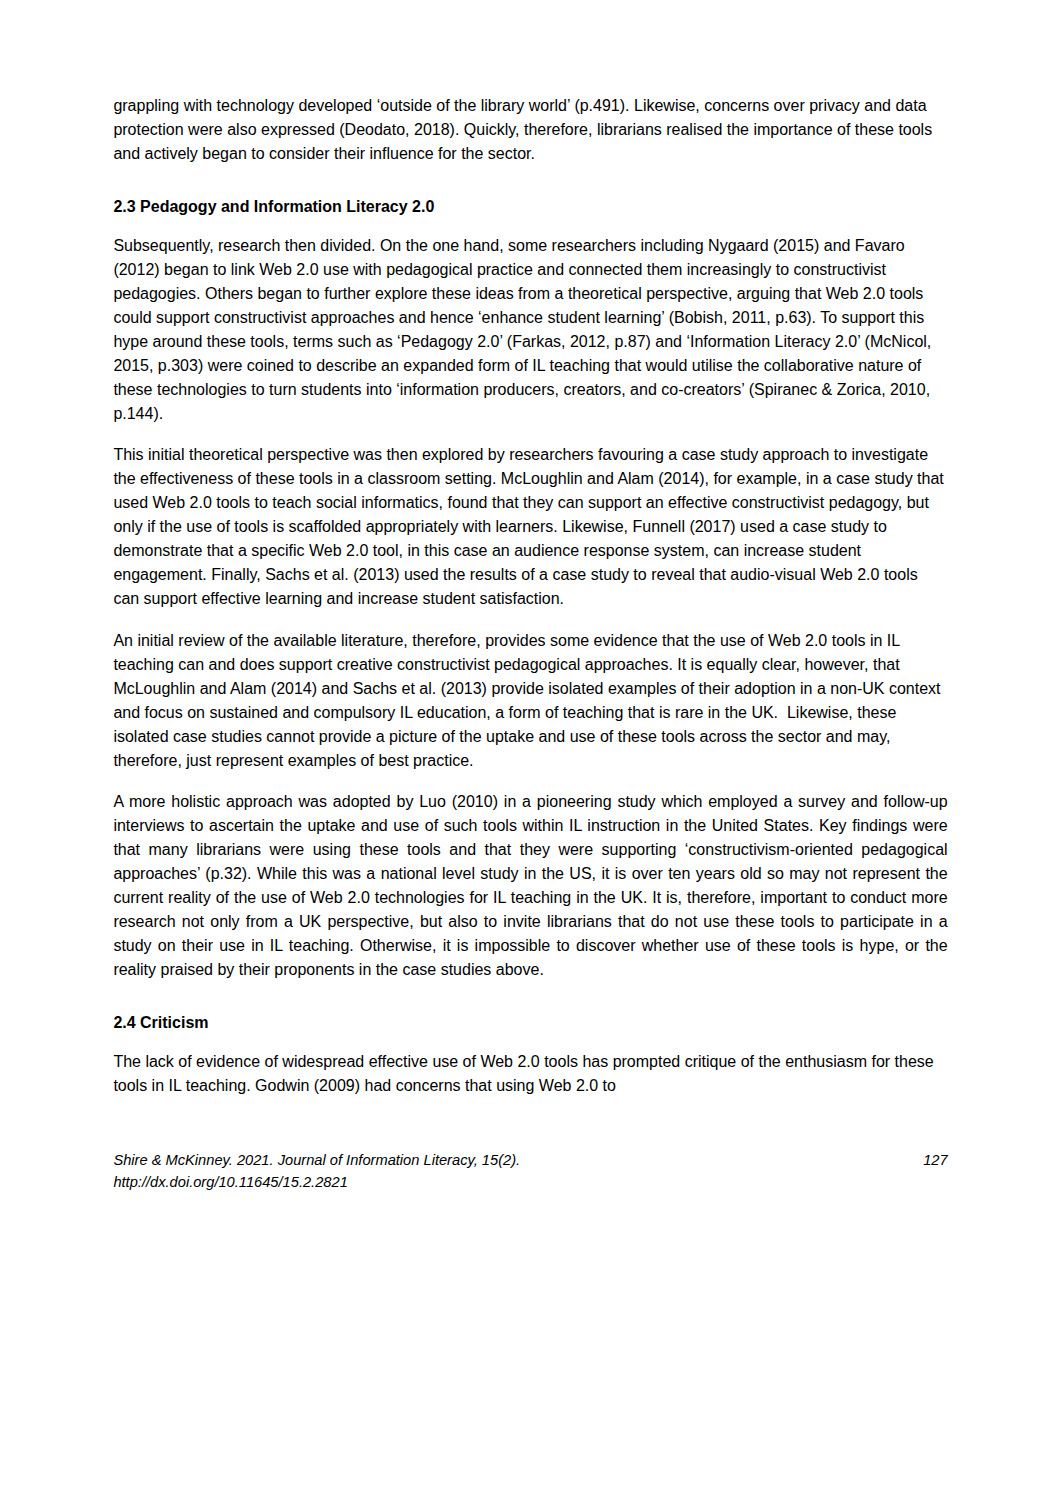grappling with technology developed ‘outside of the library world’ (p.491). Likewise, concerns over privacy and data protection were also expressed (Deodato, 2018). Quickly, therefore, librarians realised the importance of these tools and actively began to consider their influence for the sector.
2.3 Pedagogy and Information Literacy 2.0
Subsequently, research then divided. On the one hand, some researchers including Nygaard (2015) and Favaro (2012) began to link Web 2.0 use with pedagogical practice and connected them increasingly to constructivist pedagogies. Others began to further explore these ideas from a theoretical perspective, arguing that Web 2.0 tools could support constructivist approaches and hence ‘enhance student learning’ (Bobish, 2011, p.63). To support this hype around these tools, terms such as ‘Pedagogy 2.0’ (Farkas, 2012, p.87) and ‘Information Literacy 2.0’ (McNicol, 2015, p.303) were coined to describe an expanded form of IL teaching that would utilise the collaborative nature of these technologies to turn students into ‘information producers, creators, and co-creators’ (Spiranec & Zorica, 2010, p.144).
This initial theoretical perspective was then explored by researchers favouring a case study approach to investigate the effectiveness of these tools in a classroom setting. McLoughlin and Alam (2014), for example, in a case study that used Web 2.0 tools to teach social informatics, found that they can support an effective constructivist pedagogy, but only if the use of tools is scaffolded appropriately with learners. Likewise, Funnell (2017) used a case study to demonstrate that a specific Web 2.0 tool, in this case an audience response system, can increase student engagement. Finally, Sachs et al. (2013) used the results of a case study to reveal that audio-visual Web 2.0 tools can support effective learning and increase student satisfaction.
An initial review of the available literature, therefore, provides some evidence that the use of Web 2.0 tools in IL teaching can and does support creative constructivist pedagogical approaches. It is equally clear, however, that McLoughlin and Alam (2014) and Sachs et al. (2013) provide isolated examples of their adoption in a non-UK context and focus on sustained and compulsory IL education, a form of teaching that is rare in the UK. Likewise, these isolated case studies cannot provide a picture of the uptake and use of these tools across the sector and may, therefore, just represent examples of best practice.
A more holistic approach was adopted by Luo (2010) in a pioneering study which employed a survey and follow-up interviews to ascertain the uptake and use of such tools within IL instruction in the United States. Key findings were that many librarians were using these tools and that they were supporting ‘constructivism-oriented pedagogical approaches’ (p.32). While this was a national level study in the US, it is over ten years old so may not represent the current reality of the use of Web 2.0 technologies for IL teaching in the UK. It is, therefore, important to conduct more research not only from a UK perspective, but also to invite librarians that do not use these tools to participate in a study on their use in IL teaching. Otherwise, it is impossible to discover whether use of these tools is hype, or the reality praised by their proponents in the case studies above.
2.4 Criticism
The lack of evidence of widespread effective use of Web 2.0 tools has prompted critique of the enthusiasm for these tools in IL teaching. Godwin (2009) had concerns that using Web 2.0 to
Shire & McKinney. 2021. Journal of Information Literacy, 15(2).
http://dx.doi.org/10.11645/15.2.2821
127